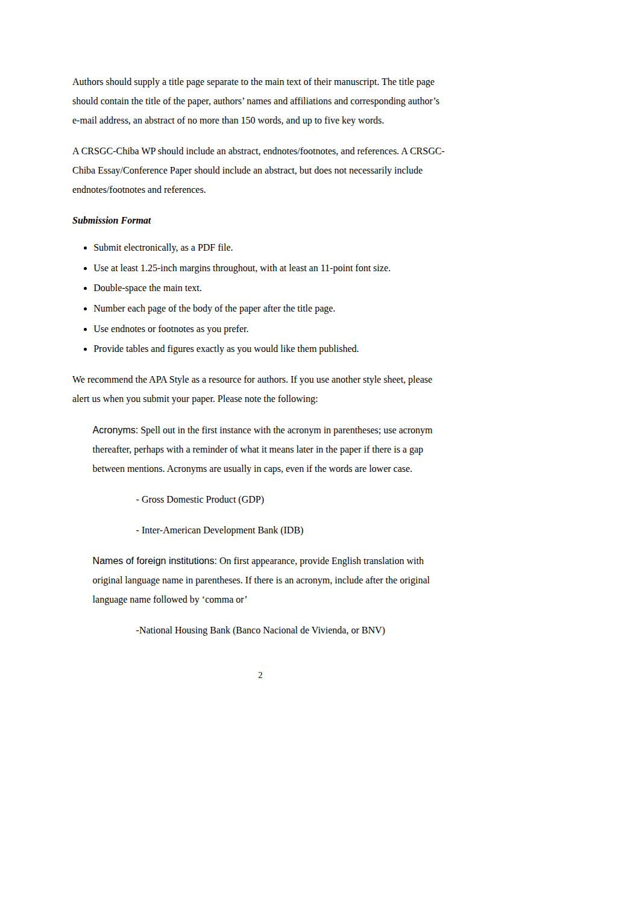Authors should supply a title page separate to the main text of their manuscript. The title page should contain the title of the paper, authors’ names and affiliations and corresponding author’s e-mail address, an abstract of no more than 150 words, and up to five key words.
A CRSGC-Chiba WP should include an abstract, endnotes/footnotes, and references. A CRSGC-Chiba Essay/Conference Paper should include an abstract, but does not necessarily include endnotes/footnotes and references.
Submission Format
Submit electronically, as a PDF file.
Use at least 1.25-inch margins throughout, with at least an 11-point font size.
Double-space the main text.
Number each page of the body of the paper after the title page.
Use endnotes or footnotes as you prefer.
Provide tables and figures exactly as you would like them published.
We recommend the APA Style as a resource for authors. If you use another style sheet, please alert us when you submit your paper. Please note the following:
Acronyms: Spell out in the first instance with the acronym in parentheses; use acronym thereafter, perhaps with a reminder of what it means later in the paper if there is a gap between mentions. Acronyms are usually in caps, even if the words are lower case.
- Gross Domestic Product (GDP)
- Inter-American Development Bank (IDB)
Names of foreign institutions: On first appearance, provide English translation with original language name in parentheses. If there is an acronym, include after the original language name followed by ‘comma or’
-National Housing Bank (Banco Nacional de Vivienda, or BNV)
2